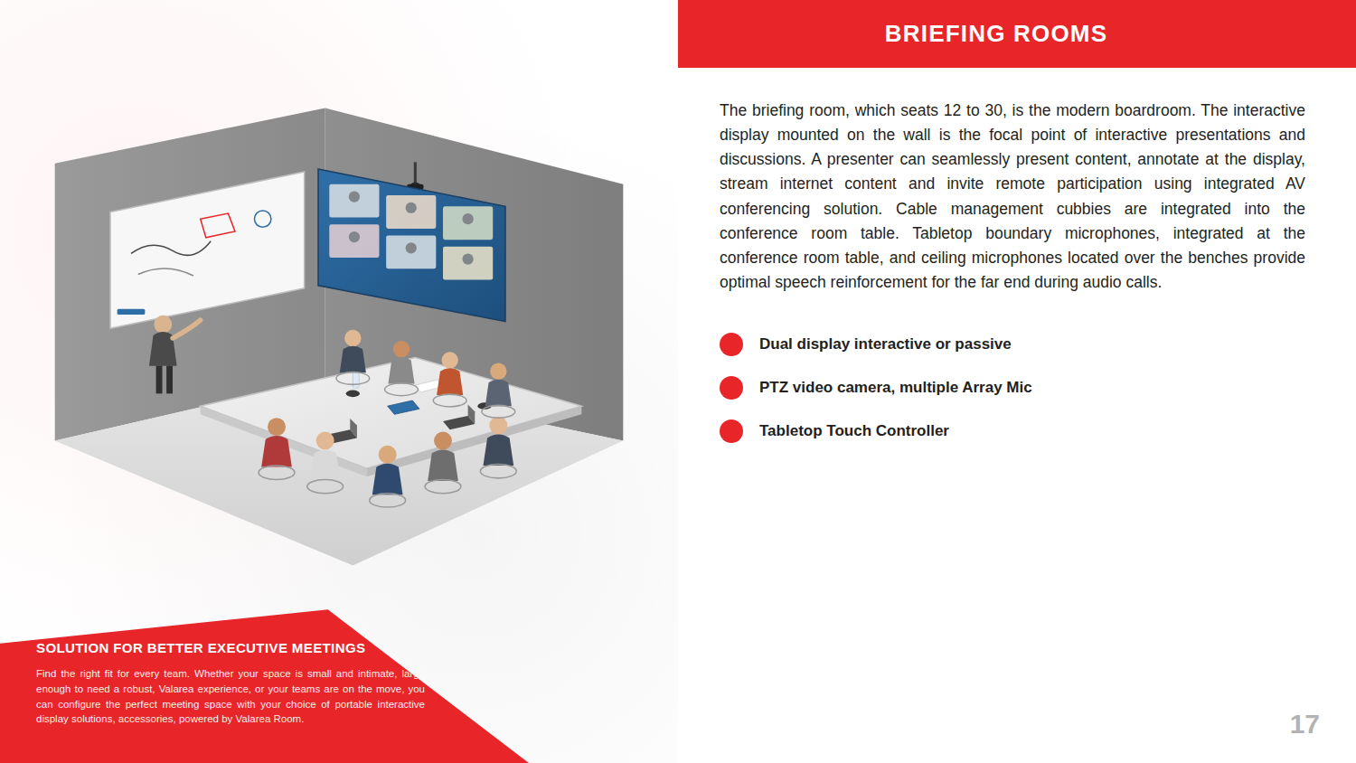Solution for better executive meetings
Find the right fit for every team. Whether your space is small and intimate, large enough to need a robust, Valarea experience, or your teams are on the move, you can configure the perfect meeting space with your choice of portable interactive display solutions, accessories, powered by Valarea Room.
BRIEFING ROOMS
The briefing room, which seats 12 to 30, is the modern boardroom. The interactive display mounted on the wall is the focal point of interactive presentations and discussions. A presenter can seamlessly present content, annotate at the display, stream internet content and invite remote participation using integrated AV conferencing solution. Cable management cubbies are integrated into the conference room table. Tabletop boundary microphones, integrated at the conference room table, and ceiling microphones located over the benches provide optimal speech reinforcement for the far end during audio calls.
Dual display interactive or passive
PTZ video camera, multiple Array Mic
Tabletop Touch Controller
17